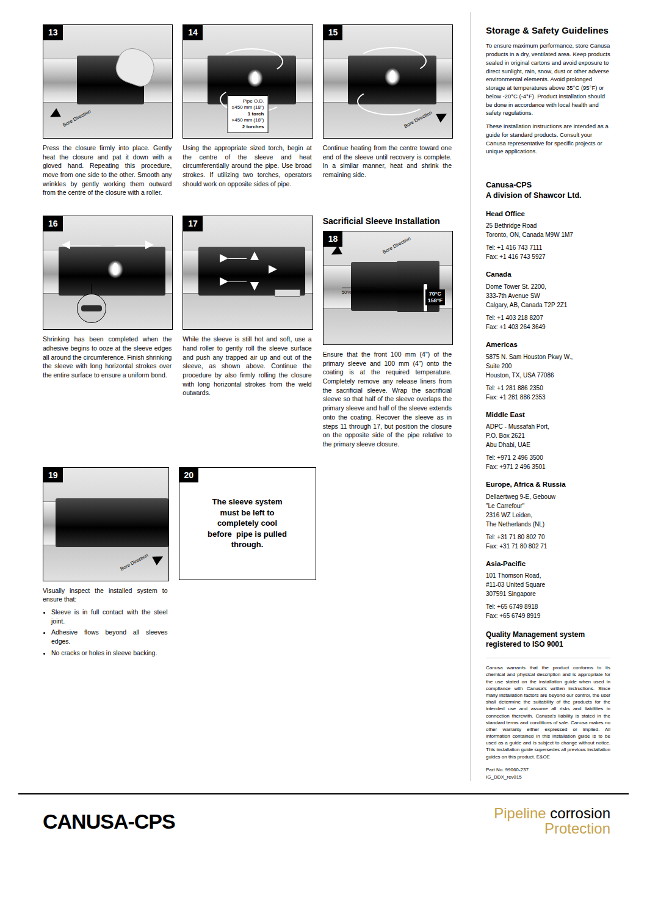13
Bore Direction
Press the closure firmly into place. Gently heat the closure and pat it down with a gloved hand. Repeating this procedure, move from one side to the other. Smooth any wrinkles by gently working them outward from the centre of the closure with a roller.
14
Pipe O.D.
≤450 mm (18")
1 torch
>450 mm (18")
2 torches
Using the appropriate sized torch, begin at the centre of the sleeve and heat circumferentially around the pipe. Use broad strokes. If utilizing two torches, operators should work on opposite sides of pipe.
15
Bore Direction
Continue heating from the centre toward one end of the sleeve until recovery is complete. In a similar manner, heat and shrink the remaining side.
16
Shrinking has been completed when the adhesive begins to ooze at the sleeve edges all around the circumference. Finish shrinking the sleeve with long horizontal strokes over the entire surface to ensure a uniform bond.
17
While the sleeve is still hot and soft, use a hand roller to gently roll the sleeve surface and push any trapped air up and out of the sleeve, as shown above. Continue the procedure by also firmly rolling the closure with long horizontal strokes from the weld outwards.
Sacrificial Sleeve Installation
18
Bore Direction
50%
50%
70°C
158°F
Ensure that the front 100 mm (4") of the primary sleeve and 100 mm (4") onto the coating is at the required temperature. Completely remove any release liners from the sacrificial sleeve. Wrap the sacrificial sleeve so that half of the sleeve overlaps the primary sleeve and half of the sleeve extends onto the coating. Recover the sleeve as in steps 11 through 17, but position the closure on the opposite side of the pipe relative to the primary sleeve closure.
19
Bore Direction
Visually inspect the installed system to ensure that:
Sleeve is in full contact with the steel joint.
Adhesive flows beyond all sleeves edges.
No cracks or holes in sleeve backing.
20
The sleeve system
must be left to
completely cool
before pipe is pulled
through.
Storage & Safety Guidelines
To ensure maximum performance, store Canusa products in a dry, ventilated area. Keep products sealed in original cartons and avoid exposure to direct sunlight, rain, snow, dust or other adverse environmental elements. Avoid prolonged storage at temperatures above 35°C (95°F) or below -20°C (-4°F). Product installation should be done in accordance with local health and safety regulations.
These installation instructions are intended as a guide for standard products. Consult your Canusa representative for specific projects or unique applications.
Canusa-CPS
A division of Shawcor Ltd.
Head Office
25 Bethridge Road
Toronto, ON, Canada M9W 1M7
Tel: +1 416 743 7111
Fax: +1 416 743 5927
Canada
Dome Tower St. 2200,
333-7th Avenue SW
Calgary, AB, Canada T2P 2Z1
Tel: +1 403 218 8207
Fax: +1 403 264 3649
Americas
5875 N. Sam Houston Pkwy W.,
Suite 200
Houston, TX, USA 77086
Tel: +1 281 886 2350
Fax: +1 281 886 2353
Middle East
ADPC - Mussafah Port,
P.O. Box 2621
Abu Dhabi, UAE
Tel: +971 2 496 3500
Fax: +971 2 496 3501
Europe, Africa & Russia
Dellaertweg 9-E, Gebouw
"Le Carrefour"
2316 WZ Leiden,
The Netherlands (NL)
Tel: +31 71 80 802 70
Fax: +31 71 80 802 71
Asia-Pacific
101 Thomson Road,
#11-03 United Square
307591 Singapore
Tel: +65 6749 8918
Fax: +65 6749 8919
Quality Management system
registered to ISO 9001
Canusa warrants that the product conforms to its chemical and physical description and is appropriate for the use stated on the installation guide when used in compliance with Canusa's written instructions. Since many installation factors are beyond our control, the user shall determine the suitability of the products for the intended use and assume all risks and liabilities in connection therewith. Canusa's liability is stated in the standard terms and conditions of sale. Canusa makes no other warranty either expressed or implied. All information contained in this installation guide is to be used as a guide and is subject to change without notice. This installation guide supersedes all previous installation guides on this product. E&OE
Part No. 99060-237
IG_DDX_rev015
CANUSA-CPS
Pipeline corrosion
Protection